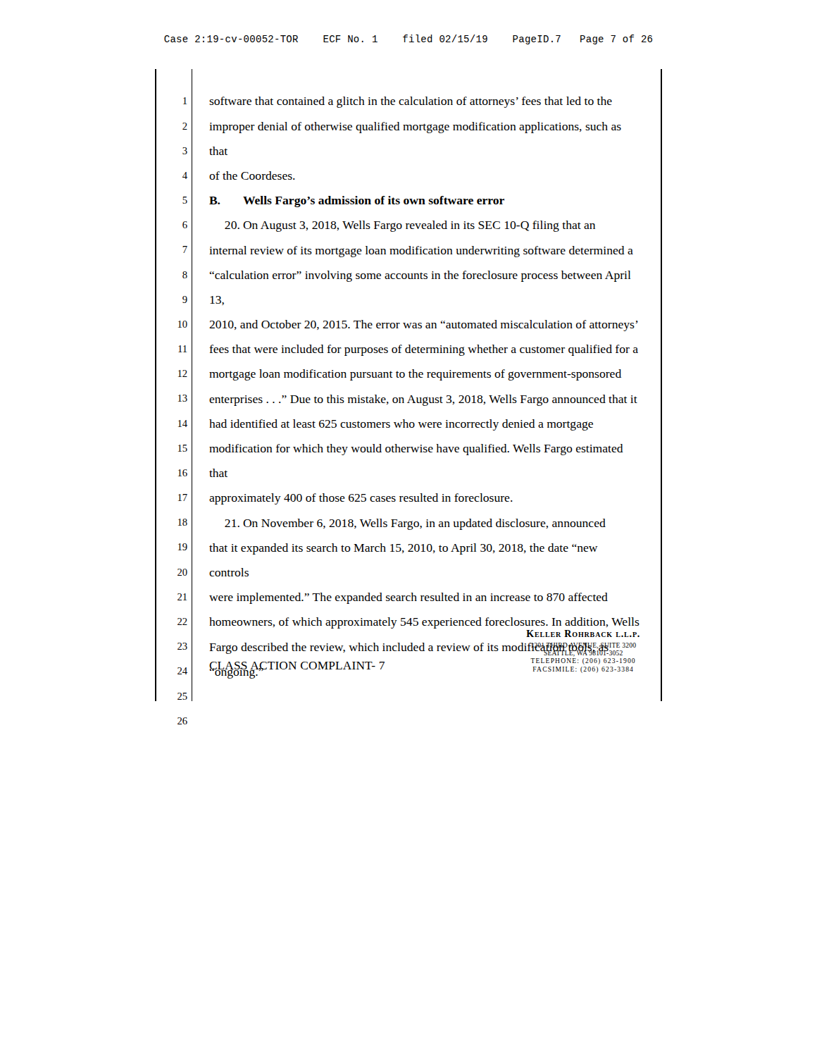Case 2:19-cv-00052-TOR ECF No. 1 filed 02/15/19 PageID.7 Page 7 of 26
1
2
3
4
5
6
7
8
9
10
11
12
13
14
15
16
17
18
19
20
21
22
23
24
25
26
software that contained a glitch in the calculation of attorneys’ fees that led to the
improper denial of otherwise qualified mortgage modification applications, such as that
of the Coordeses.
B. Wells Fargo’s admission of its own software error
20. On August 3, 2018, Wells Fargo revealed in its SEC 10-Q filing that an
internal review of its mortgage loan modification underwriting software determined a
“calculation error” involving some accounts in the foreclosure process between April 13,
2010, and October 20, 2015. The error was an “automated miscalculation of attorneys’
fees that were included for purposes of determining whether a customer qualified for a
mortgage loan modification pursuant to the requirements of government-sponsored
enterprises . . .” Due to this mistake, on August 3, 2018, Wells Fargo announced that it
had identified at least 625 customers who were incorrectly denied a mortgage
modification for which they would otherwise have qualified. Wells Fargo estimated that
approximately 400 of those 625 cases resulted in foreclosure.
21. On November 6, 2018, Wells Fargo, in an updated disclosure, announced
that it expanded its search to March 15, 2010, to April 30, 2018, the date “new controls
were implemented.” The expanded search resulted in an increase to 870 affected
homeowners, of which approximately 545 experienced foreclosures. In addition, Wells
Fargo described the review, which included a review of its modification tools, as
“ongoing.”
CLASS ACTION COMPLAINT- 7
Keller Rohrback l.l.p.
1201 THIRD AVENUE, SUITE 3200
SEATTLE, WA 98101-3052
TELEPHONE: (206) 623-1900
FACSIMILE: (206) 623-3384